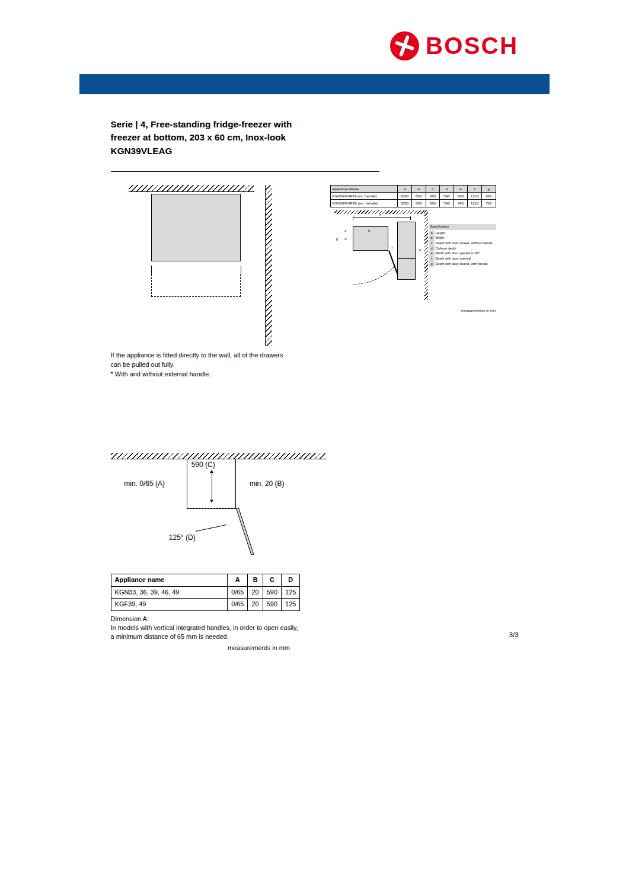BOSCH
Serie | 4, Free-standing fridge-freezer with freezer at bottom, 203 x 60 cm, Inox-look KGN39VLEAG
If the appliance is fitted directly to the wall, all of the drawers can be pulled out fully.
* With and without external handle.
| Appliance Name | a | b | c | d | e | f | g |
| --- | --- | --- | --- | --- | --- | --- | --- |
| KGN39/KGF39 (int. handle) | 2030 | 600 | 660 | 590 | 600 | 1210 | 660 |
| KGN39/KGF39 (ext. handle) | 2030 | 600 | 660 | 590 | 640 | 1210 | 700 |
e
g d c b f a
Specification
| a | Height |
| b | Width |
| c | Depth with door closed, without handle |
| d | Cabinet depth |
| e | Width with door opened to 90° |
| f | Depth with door opened |
| g | Depth with door closed, with handle |
measurements in mm
590 (C) min. 0/65 (A) min. 20 (B) 125° (D)
| Appliance name | A | B | C | D |
| --- | --- | --- | --- | --- |
| KGN33, 36, 39, 46, 49 | 0/65 | 20 | 590 | 125 |
| KGF39, 49 | 0/65 | 20 | 590 | 125 |
Dimension A:
In models with vertical integrated handles, in order to open easily, a minimum distance of 65 mm is needed. measurements in mm
3/3